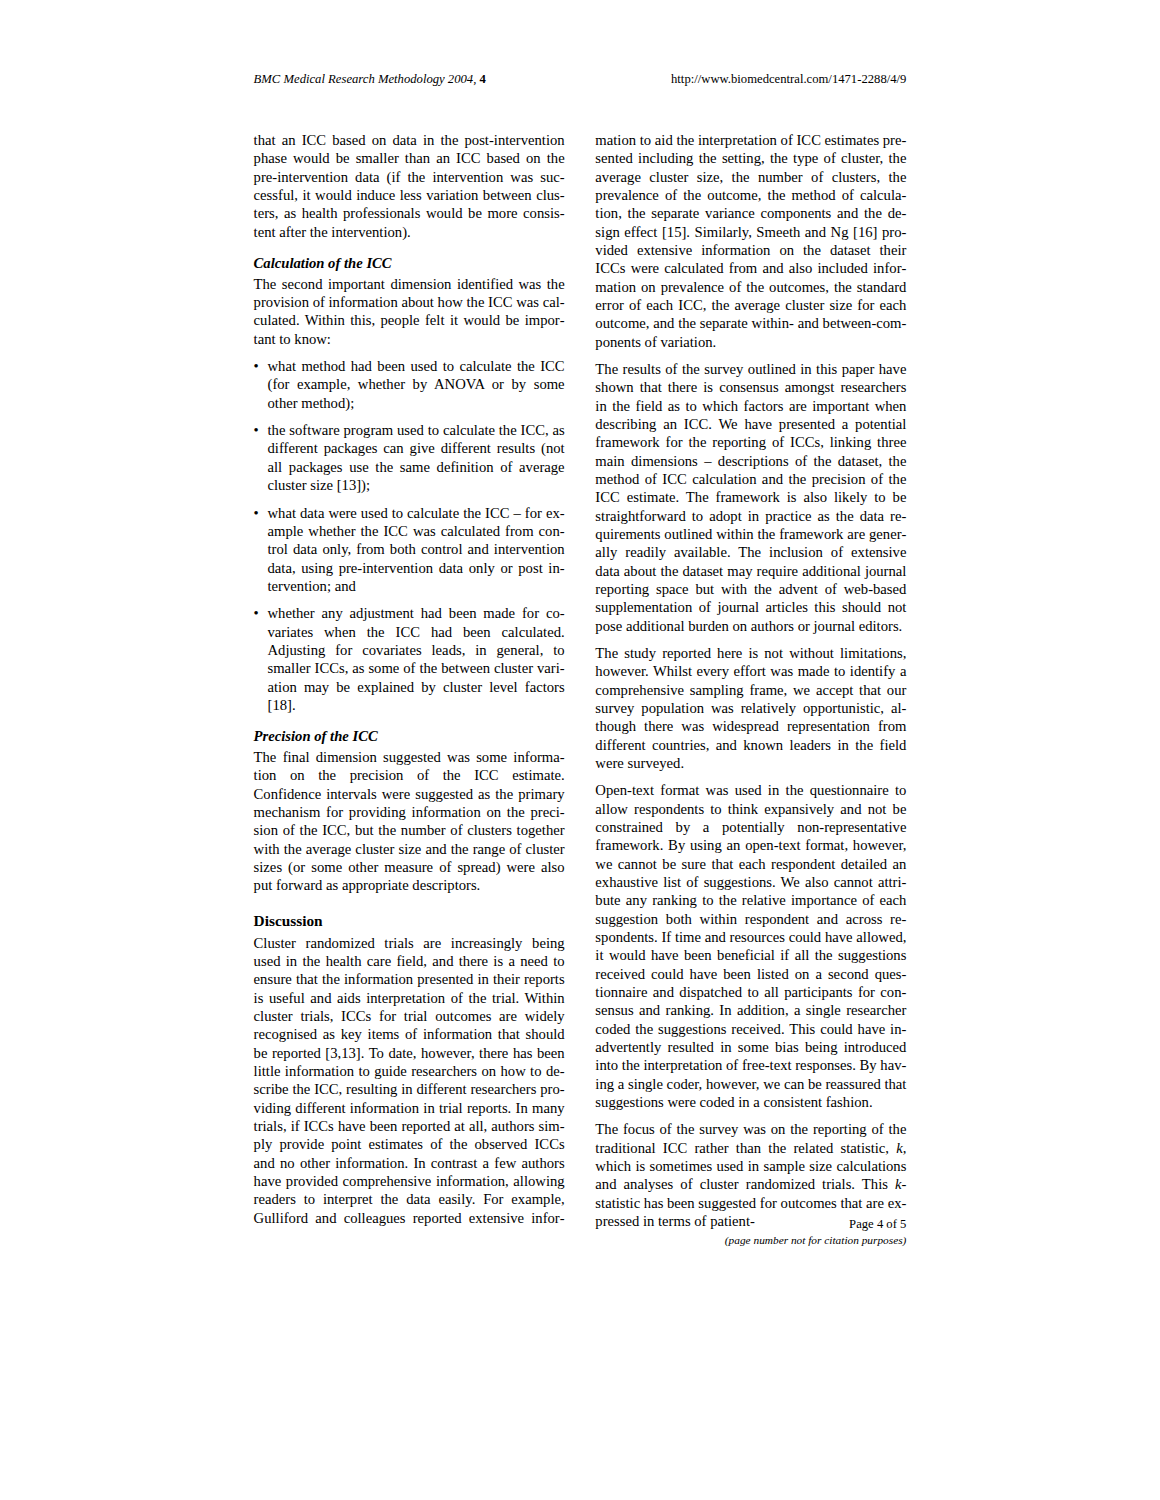BMC Medical Research Methodology 2004, 4
http://www.biomedcentral.com/1471-2288/4/9
that an ICC based on data in the post-intervention phase would be smaller than an ICC based on the pre-intervention data (if the intervention was successful, it would induce less variation between clusters, as health professionals would be more consistent after the intervention).
Calculation of the ICC
The second important dimension identified was the provision of information about how the ICC was calculated. Within this, people felt it would be important to know:
what method had been used to calculate the ICC (for example, whether by ANOVA or by some other method);
the software program used to calculate the ICC, as different packages can give different results (not all packages use the same definition of average cluster size [13]);
what data were used to calculate the ICC – for example whether the ICC was calculated from control data only, from both control and intervention data, using pre-intervention data only or post intervention; and
whether any adjustment had been made for covariates when the ICC had been calculated. Adjusting for covariates leads, in general, to smaller ICCs, as some of the between cluster variation may be explained by cluster level factors [18].
Precision of the ICC
The final dimension suggested was some information on the precision of the ICC estimate. Confidence intervals were suggested as the primary mechanism for providing information on the precision of the ICC, but the number of clusters together with the average cluster size and the range of cluster sizes (or some other measure of spread) were also put forward as appropriate descriptors.
Discussion
Cluster randomized trials are increasingly being used in the health care field, and there is a need to ensure that the information presented in their reports is useful and aids interpretation of the trial. Within cluster trials, ICCs for trial outcomes are widely recognised as key items of information that should be reported [3,13]. To date, however, there has been little information to guide researchers on how to describe the ICC, resulting in different researchers providing different information in trial reports. In many trials, if ICCs have been reported at all, authors simply provide point estimates of the observed ICCs and no other information. In contrast a few authors have provided comprehensive information, allowing readers to interpret the data easily. For example, Gulliford and colleagues reported extensive information to aid the interpretation of ICC estimates presented including the setting, the type of cluster, the average cluster size, the number of clusters, the prevalence of the outcome, the method of calculation, the separate variance components and the design effect [15]. Similarly, Smeeth and Ng [16] provided extensive information on the dataset their ICCs were calculated from and also included information on prevalence of the outcomes, the standard error of each ICC, the average cluster size for each outcome, and the separate within- and between-components of variation.
The results of the survey outlined in this paper have shown that there is consensus amongst researchers in the field as to which factors are important when describing an ICC. We have presented a potential framework for the reporting of ICCs, linking three main dimensions – descriptions of the dataset, the method of ICC calculation and the precision of the ICC estimate. The framework is also likely to be straightforward to adopt in practice as the data requirements outlined within the framework are generally readily available. The inclusion of extensive data about the dataset may require additional journal reporting space but with the advent of web-based supplementation of journal articles this should not pose additional burden on authors or journal editors.
The study reported here is not without limitations, however. Whilst every effort was made to identify a comprehensive sampling frame, we accept that our survey population was relatively opportunistic, although there was widespread representation from different countries, and known leaders in the field were surveyed.
Open-text format was used in the questionnaire to allow respondents to think expansively and not be constrained by a potentially non-representative framework. By using an open-text format, however, we cannot be sure that each respondent detailed an exhaustive list of suggestions. We also cannot attribute any ranking to the relative importance of each suggestion both within respondent and across respondents. If time and resources could have allowed, it would have been beneficial if all the suggestions received could have been listed on a second questionnaire and dispatched to all participants for consensus and ranking. In addition, a single researcher coded the suggestions received. This could have inadvertently resulted in some bias being introduced into the interpretation of free-text responses. By having a single coder, however, we can be reassured that suggestions were coded in a consistent fashion.
The focus of the survey was on the reporting of the traditional ICC rather than the related statistic, k, which is sometimes used in sample size calculations and analyses of cluster randomized trials. This k-statistic has been suggested for outcomes that are expressed in terms of patient-
Page 4 of 5
(page number not for citation purposes)